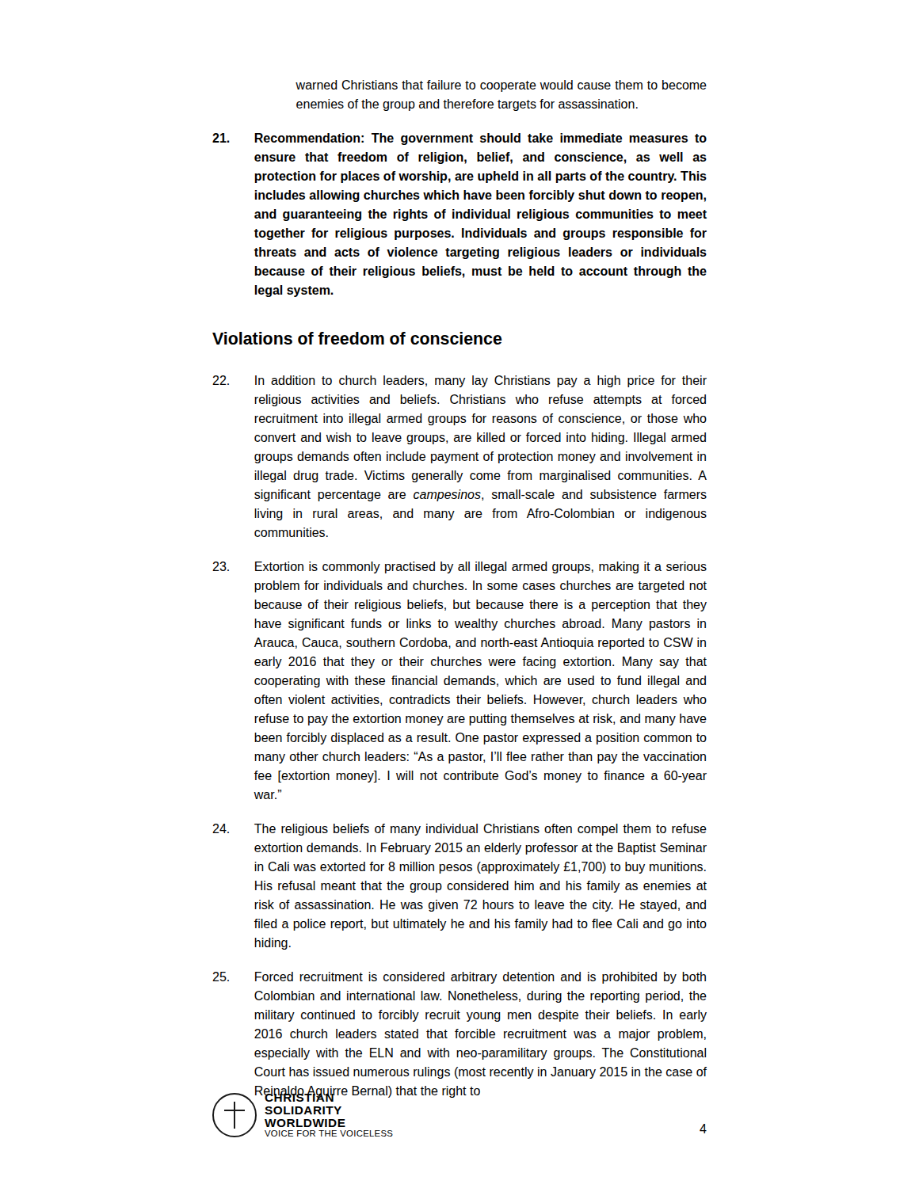warned Christians that failure to cooperate would cause them to become enemies of the group and therefore targets for assassination.
21. Recommendation: The government should take immediate measures to ensure that freedom of religion, belief, and conscience, as well as protection for places of worship, are upheld in all parts of the country. This includes allowing churches which have been forcibly shut down to reopen, and guaranteeing the rights of individual religious communities to meet together for religious purposes. Individuals and groups responsible for threats and acts of violence targeting religious leaders or individuals because of their religious beliefs, must be held to account through the legal system.
Violations of freedom of conscience
22. In addition to church leaders, many lay Christians pay a high price for their religious activities and beliefs. Christians who refuse attempts at forced recruitment into illegal armed groups for reasons of conscience, or those who convert and wish to leave groups, are killed or forced into hiding. Illegal armed groups demands often include payment of protection money and involvement in illegal drug trade. Victims generally come from marginalised communities. A significant percentage are campesinos, small-scale and subsistence farmers living in rural areas, and many are from Afro-Colombian or indigenous communities.
23. Extortion is commonly practised by all illegal armed groups, making it a serious problem for individuals and churches. In some cases churches are targeted not because of their religious beliefs, but because there is a perception that they have significant funds or links to wealthy churches abroad. Many pastors in Arauca, Cauca, southern Cordoba, and north-east Antioquia reported to CSW in early 2016 that they or their churches were facing extortion. Many say that cooperating with these financial demands, which are used to fund illegal and often violent activities, contradicts their beliefs. However, church leaders who refuse to pay the extortion money are putting themselves at risk, and many have been forcibly displaced as a result. One pastor expressed a position common to many other church leaders: “As a pastor, I’ll flee rather than pay the vaccination fee [extortion money]. I will not contribute God’s money to finance a 60-year war.”
24. The religious beliefs of many individual Christians often compel them to refuse extortion demands. In February 2015 an elderly professor at the Baptist Seminar in Cali was extorted for 8 million pesos (approximately £1,700) to buy munitions. His refusal meant that the group considered him and his family as enemies at risk of assassination. He was given 72 hours to leave the city. He stayed, and filed a police report, but ultimately he and his family had to flee Cali and go into hiding.
25. Forced recruitment is considered arbitrary detention and is prohibited by both Colombian and international law. Nonetheless, during the reporting period, the military continued to forcibly recruit young men despite their beliefs. In early 2016 church leaders stated that forcible recruitment was a major problem, especially with the ELN and with neo-paramilitary groups. The Constitutional Court has issued numerous rulings (most recently in January 2015 in the case of Reinaldo Aguirre Bernal) that the right to
CHRISTIAN
SOLIDARITY
WORLDWIDE
VOICE FOR THE VOICELESS
4